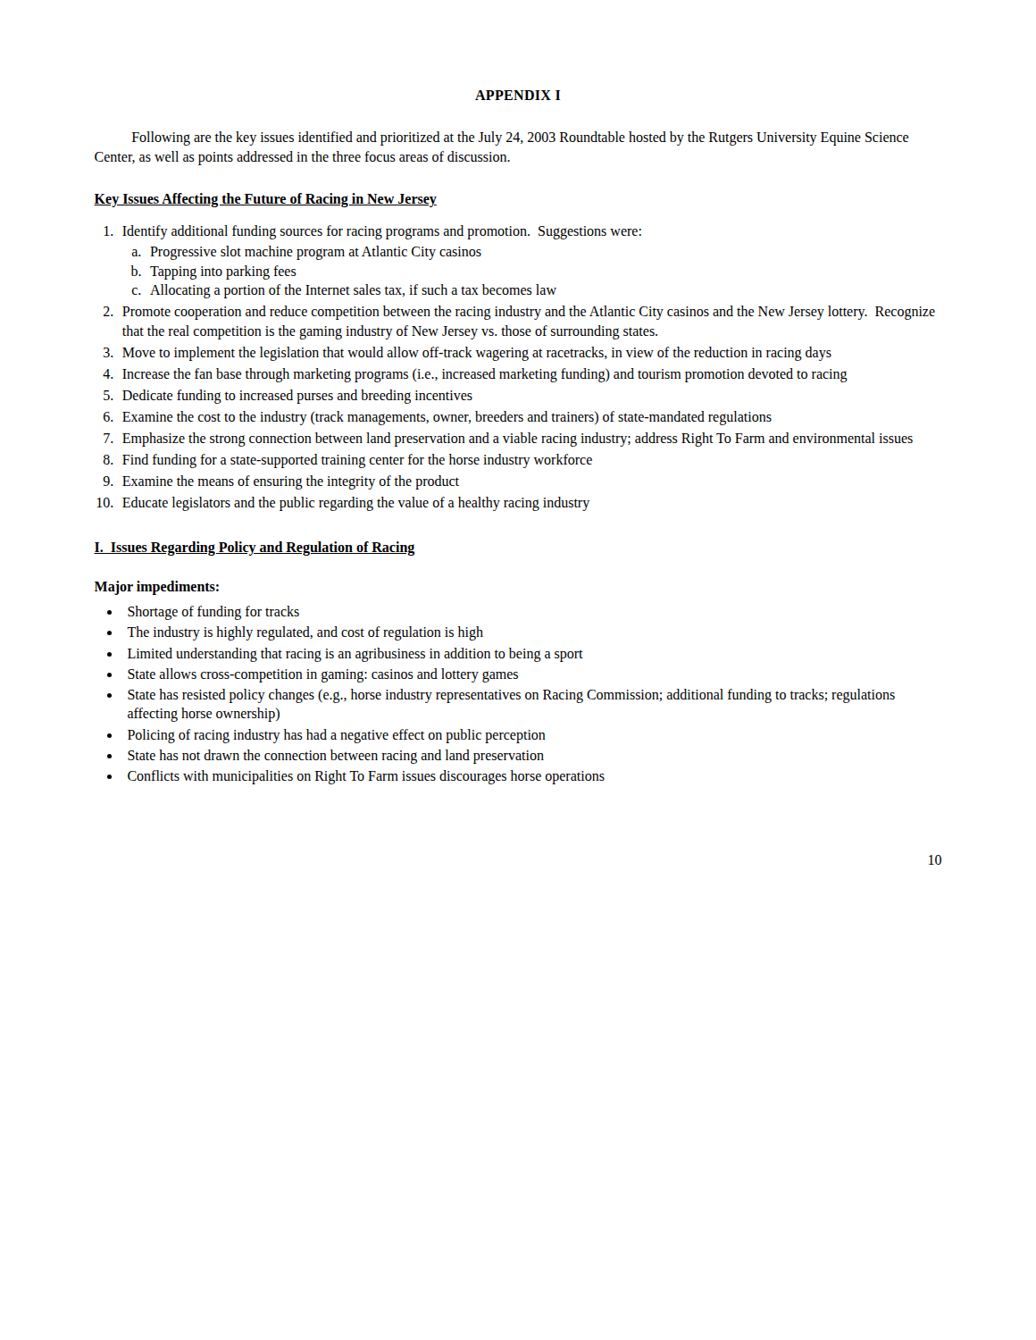APPENDIX I
Following are the key issues identified and prioritized at the July 24, 2003 Roundtable hosted by the Rutgers University Equine Science Center, as well as points addressed in the three focus areas of discussion.
Key Issues Affecting the Future of Racing in New Jersey
Identify additional funding sources for racing programs and promotion. Suggestions were:
Progressive slot machine program at Atlantic City casinos
Tapping into parking fees
Allocating a portion of the Internet sales tax, if such a tax becomes law
Promote cooperation and reduce competition between the racing industry and the Atlantic City casinos and the New Jersey lottery. Recognize that the real competition is the gaming industry of New Jersey vs. those of surrounding states.
Move to implement the legislation that would allow off-track wagering at racetracks, in view of the reduction in racing days
Increase the fan base through marketing programs (i.e., increased marketing funding) and tourism promotion devoted to racing
Dedicate funding to increased purses and breeding incentives
Examine the cost to the industry (track managements, owner, breeders and trainers) of state-mandated regulations
Emphasize the strong connection between land preservation and a viable racing industry; address Right To Farm and environmental issues
Find funding for a state-supported training center for the horse industry workforce
Examine the means of ensuring the integrity of the product
Educate legislators and the public regarding the value of a healthy racing industry
I. Issues Regarding Policy and Regulation of Racing
Major impediments:
Shortage of funding for tracks
The industry is highly regulated, and cost of regulation is high
Limited understanding that racing is an agribusiness in addition to being a sport
State allows cross-competition in gaming: casinos and lottery games
State has resisted policy changes (e.g., horse industry representatives on Racing Commission; additional funding to tracks; regulations affecting horse ownership)
Policing of racing industry has had a negative effect on public perception
State has not drawn the connection between racing and land preservation
Conflicts with municipalities on Right To Farm issues discourages horse operations
10